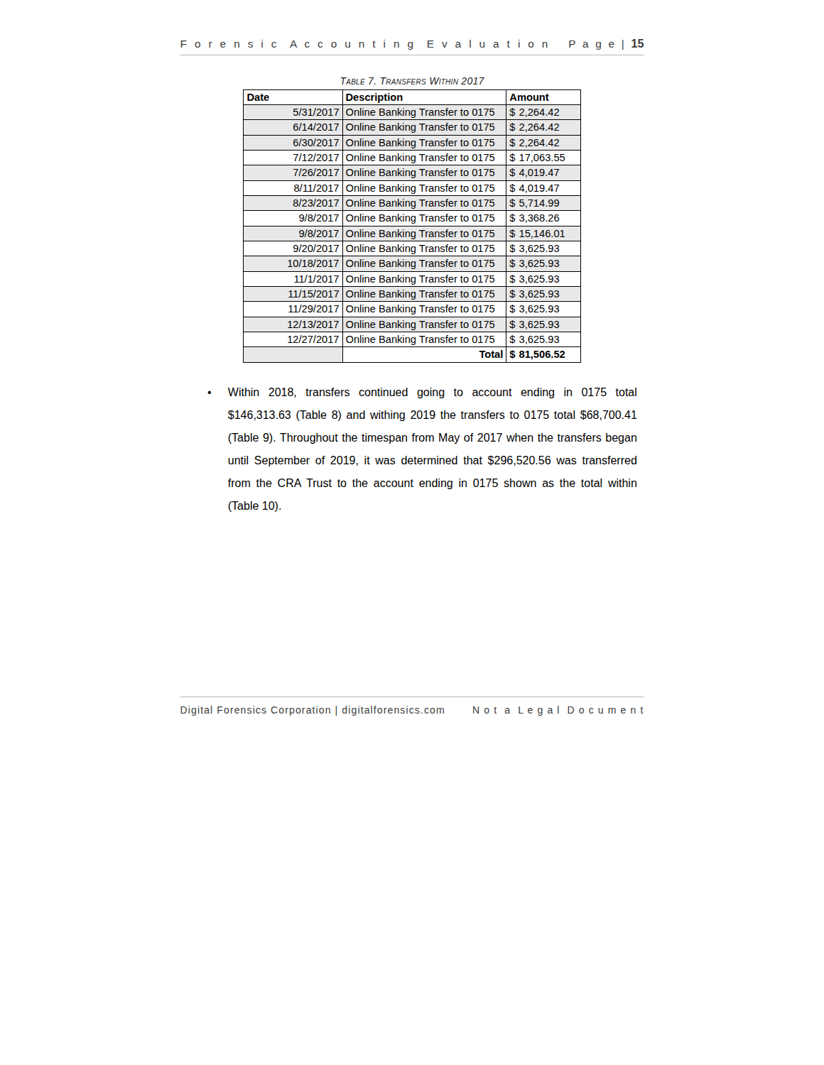F o r e n s i c A c c o u n t i n g E v a l u a t i o n
P a g e | 15
Table 7. Transfers Within 2017
| Date | Description | Amount |
| --- | --- | --- |
| 5/31/2017 | Online Banking Transfer to 0175 | $ 2,264.42 |
| 6/14/2017 | Online Banking Transfer to 0175 | $ 2,264.42 |
| 6/30/2017 | Online Banking Transfer to 0175 | $ 2,264.42 |
| 7/12/2017 | Online Banking Transfer to 0175 | $ 17,063.55 |
| 7/26/2017 | Online Banking Transfer to 0175 | $ 4,019.47 |
| 8/11/2017 | Online Banking Transfer to 0175 | $ 4,019.47 |
| 8/23/2017 | Online Banking Transfer to 0175 | $ 5,714.99 |
| 9/8/2017 | Online Banking Transfer to 0175 | $ 3,368.26 |
| 9/8/2017 | Online Banking Transfer to 0175 | $ 15,146.01 |
| 9/20/2017 | Online Banking Transfer to 0175 | $ 3,625.93 |
| 10/18/2017 | Online Banking Transfer to 0175 | $ 3,625.93 |
| 11/1/2017 | Online Banking Transfer to 0175 | $ 3,625.93 |
| 11/15/2017 | Online Banking Transfer to 0175 | $ 3,625.93 |
| 11/29/2017 | Online Banking Transfer to 0175 | $ 3,625.93 |
| 12/13/2017 | Online Banking Transfer to 0175 | $ 3,625.93 |
| 12/27/2017 | Online Banking Transfer to 0175 | $ 3,625.93 |
| | Total | $ 81,506.52 |
Within 2018, transfers continued going to account ending in 0175 total $146,313.63 (Table 8) and withing 2019 the transfers to 0175 total $68,700.41 (Table 9). Throughout the timespan from May of 2017 when the transfers began until September of 2019, it was determined that $296,520.56 was transferred from the CRA Trust to the account ending in 0175 shown as the total within (Table 10).
Digital Forensics Corporation | digitalforensics.com
N o t a L e g a l D o c u m e n t